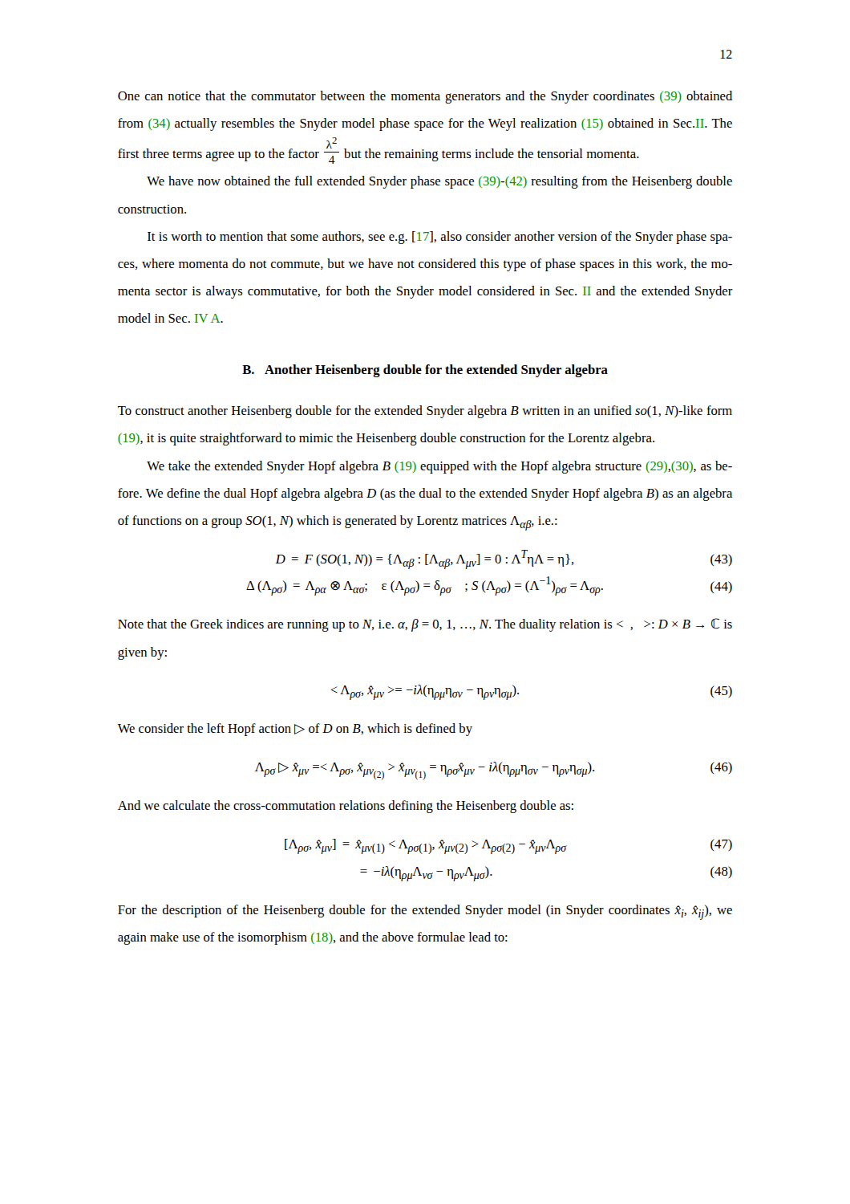12
One can notice that the commutator between the momenta generators and the Snyder coordinates (39) obtained from (34) actually resembles the Snyder model phase space for the Weyl realization (15) obtained in Sec.II. The first three terms agree up to the factor λ24 but the remaining terms include the tensorial momenta.
We have now obtained the full extended Snyder phase space (39)-(42) resulting from the Heisenberg double construction.
It is worth to mention that some authors, see e.g. [17], also consider another version of the Snyder phase spaces, where momenta do not commute, but we have not considered this type of phase spaces in this work, the momenta sector is always commutative, for both the Snyder model considered in Sec. II and the extended Snyder model in Sec. IV A.
B. Another Heisenberg double for the extended Snyder algebra
To construct another Heisenberg double for the extended Snyder algebra B written in an unified so(1, N)-like form (19), it is quite straightforward to mimic the Heisenberg double construction for the Lorentz algebra.
We take the extended Snyder Hopf algebra B (19) equipped with the Hopf algebra structure (29),(30), as before. We define the dual Hopf algebra algebra D (as the dual to the extended Snyder Hopf algebra B) as an algebra of functions on a group SO(1, N) which is generated by Lorentz matrices Λαβ, i.e.:
D = F (SO(1, N)) = {Λαβ : [Λαβ, Λμν] = 0 : ΛTηΛ = η}, (43)
Δ (Λρσ) = Λρα ⊗ Λασ; ε (Λρσ) = δρσ ; S (Λρσ) = (Λ−1)ρσ = Λσρ. (44)
Note that the Greek indices are running up to N, i.e. α, β = 0, 1, …, N. The duality relation is < , >: D × B → ℂ is given by:
< Λρσ, x̂μν >= −iλ(ηρμησν − ηρνησμ). (45)
We consider the left Hopf action ▷ of D on B, which is defined by
Λρσ ▷ x̂μν =< Λρσ, x̂μν(2) > x̂μν(1) = ηρσx̂μν − iλ(ηρμησν − ηρνησμ). (46)
And we calculate the cross-commutation relations defining the Heisenberg double as:
[Λρσ, x̂μν] = x̂μν(1) < Λρσ(1), x̂μν(2) > Λρσ(2) − x̂μνΛρσ (47)
= −iλ(ηρμΛνσ − ηρνΛμσ). (48)
For the description of the Heisenberg double for the extended Snyder model (in Snyder coordinates x̂i, x̂ij), we again make use of the isomorphism (18), and the above formulae lead to: